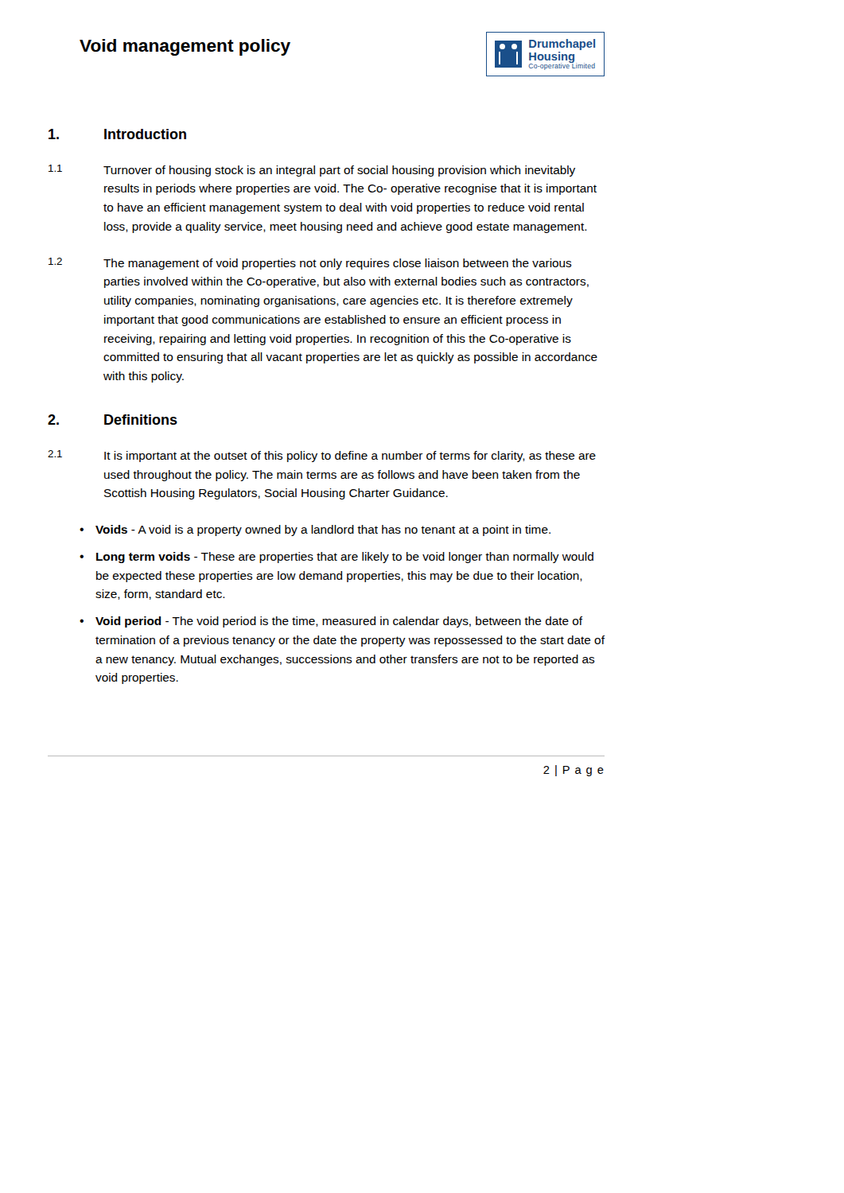Void management policy
Drumchapel Housing Co-operative Limited
1.
Introduction
1.1
Turnover of housing stock is an integral part of social housing provision which inevitably results in periods where properties are void. The Co- operative recognise that it is important to have an efficient management system to deal with void properties to reduce void rental loss, provide a quality service, meet housing need and achieve good estate management.
1.2
The management of void properties not only requires close liaison between the various parties involved within the Co-operative, but also with external bodies such as contractors, utility companies, nominating organisations, care agencies etc. It is therefore extremely important that good communications are established to ensure an efficient process in receiving, repairing and letting void properties. In recognition of this the Co-operative is committed to ensuring that all vacant properties are let as quickly as possible in accordance with this policy.
2.
Definitions
2.1
It is important at the outset of this policy to define a number of terms for clarity, as these are used throughout the policy. The main terms are as follows and have been taken from the Scottish Housing Regulators, Social Housing Charter Guidance.
Voids - A void is a property owned by a landlord that has no tenant at a point in time.
Long term voids - These are properties that are likely to be void longer than normally would be expected these properties are low demand properties, this may be due to their location, size, form, standard etc.
Void period - The void period is the time, measured in calendar days, between the date of termination of a previous tenancy or the date the property was repossessed to the start date of a new tenancy. Mutual exchanges, successions and other transfers are not to be reported as void properties.
2 | P a g e